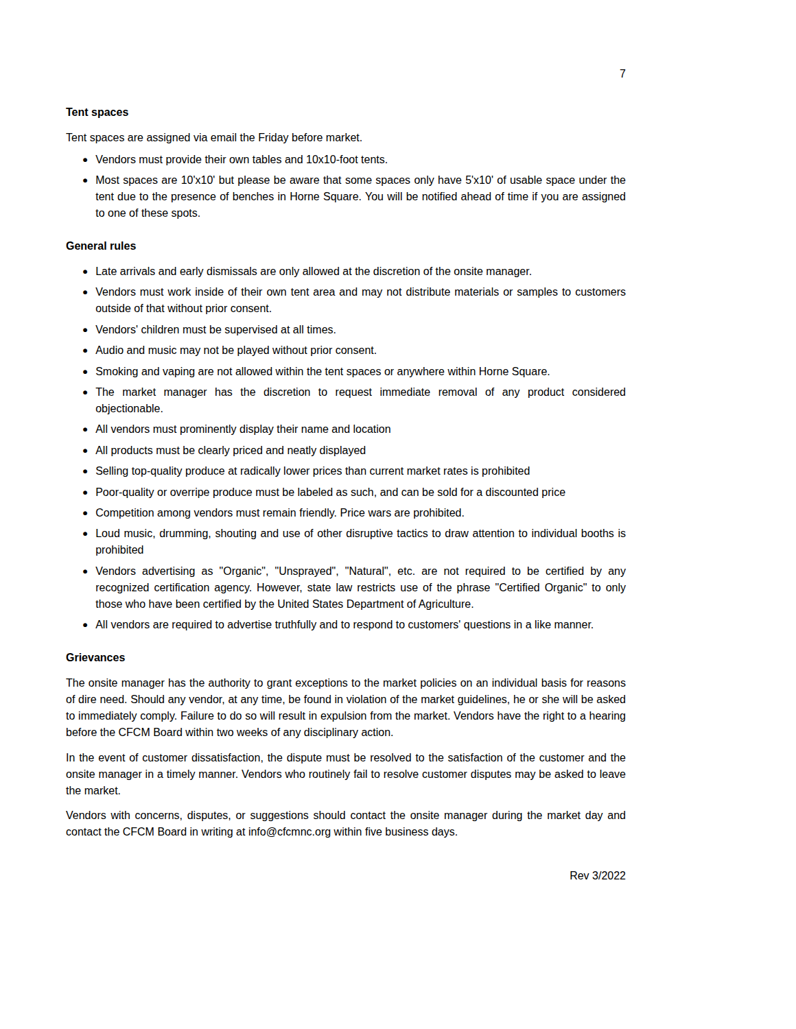7
Tent spaces
Tent spaces are assigned via email the Friday before market.
Vendors must provide their own tables and 10x10-foot tents.
Most spaces are 10'x10' but please be aware that some spaces only have 5'x10' of usable space under the tent due to the presence of benches in Horne Square. You will be notified ahead of time if you are assigned to one of these spots.
General rules
Late arrivals and early dismissals are only allowed at the discretion of the onsite manager.
Vendors must work inside of their own tent area and may not distribute materials or samples to customers outside of that without prior consent.
Vendors' children must be supervised at all times.
Audio and music may not be played without prior consent.
Smoking and vaping are not allowed within the tent spaces or anywhere within Horne Square.
The market manager has the discretion to request immediate removal of any product considered objectionable.
All vendors must prominently display their name and location
All products must be clearly priced and neatly displayed
Selling top-quality produce at radically lower prices than current market rates is prohibited
Poor-quality or overripe produce must be labeled as such, and can be sold for a discounted price
Competition among vendors must remain friendly. Price wars are prohibited.
Loud music, drumming, shouting and use of other disruptive tactics to draw attention to individual booths is prohibited
Vendors advertising as "Organic", "Unsprayed", "Natural", etc. are not required to be certified by any recognized certification agency. However, state law restricts use of the phrase "Certified Organic" to only those who have been certified by the United States Department of Agriculture.
All vendors are required to advertise truthfully and to respond to customers' questions in a like manner.
Grievances
The onsite manager has the authority to grant exceptions to the market policies on an individual basis for reasons of dire need. Should any vendor, at any time, be found in violation of the market guidelines, he or she will be asked to immediately comply. Failure to do so will result in expulsion from the market. Vendors have the right to a hearing before the CFCM Board within two weeks of any disciplinary action.
In the event of customer dissatisfaction, the dispute must be resolved to the satisfaction of the customer and the onsite manager in a timely manner. Vendors who routinely fail to resolve customer disputes may be asked to leave the market.
Vendors with concerns, disputes, or suggestions should contact the onsite manager during the market day and contact the CFCM Board in writing at info@cfcmnc.org within five business days.
Rev 3/2022